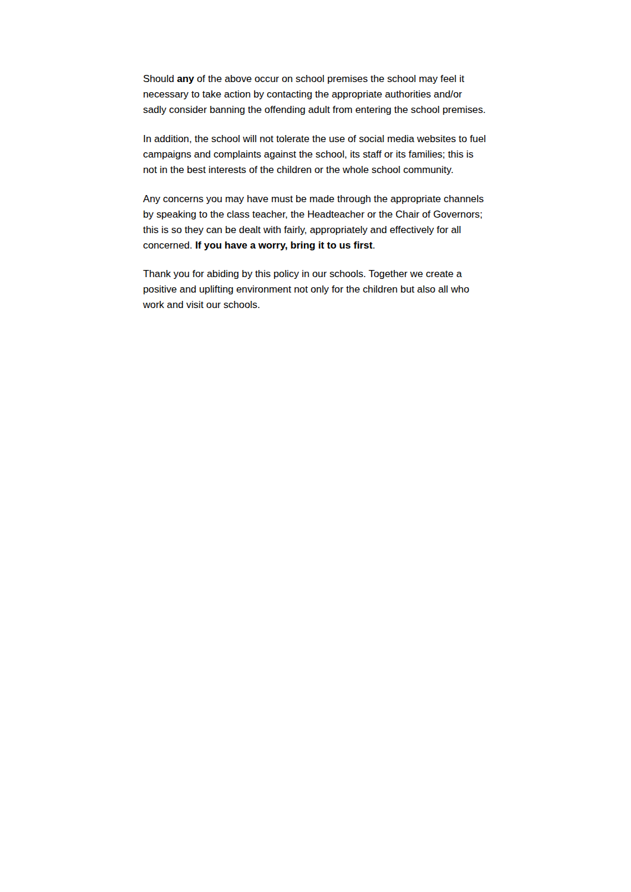Should any of the above occur on school premises the school may feel it necessary to take action by contacting the appropriate authorities and/or sadly consider banning the offending adult from entering the school premises.
In addition, the school will not tolerate the use of social media websites to fuel campaigns and complaints against the school, its staff or its families; this is not in the best interests of the children or the whole school community.
Any concerns you may have must be made through the appropriate channels by speaking to the class teacher, the Headteacher or the Chair of Governors; this is so they can be dealt with fairly, appropriately and effectively for all concerned. If you have a worry, bring it to us first.
Thank you for abiding by this policy in our schools. Together we create a positive and uplifting environment not only for the children but also all who work and visit our schools.